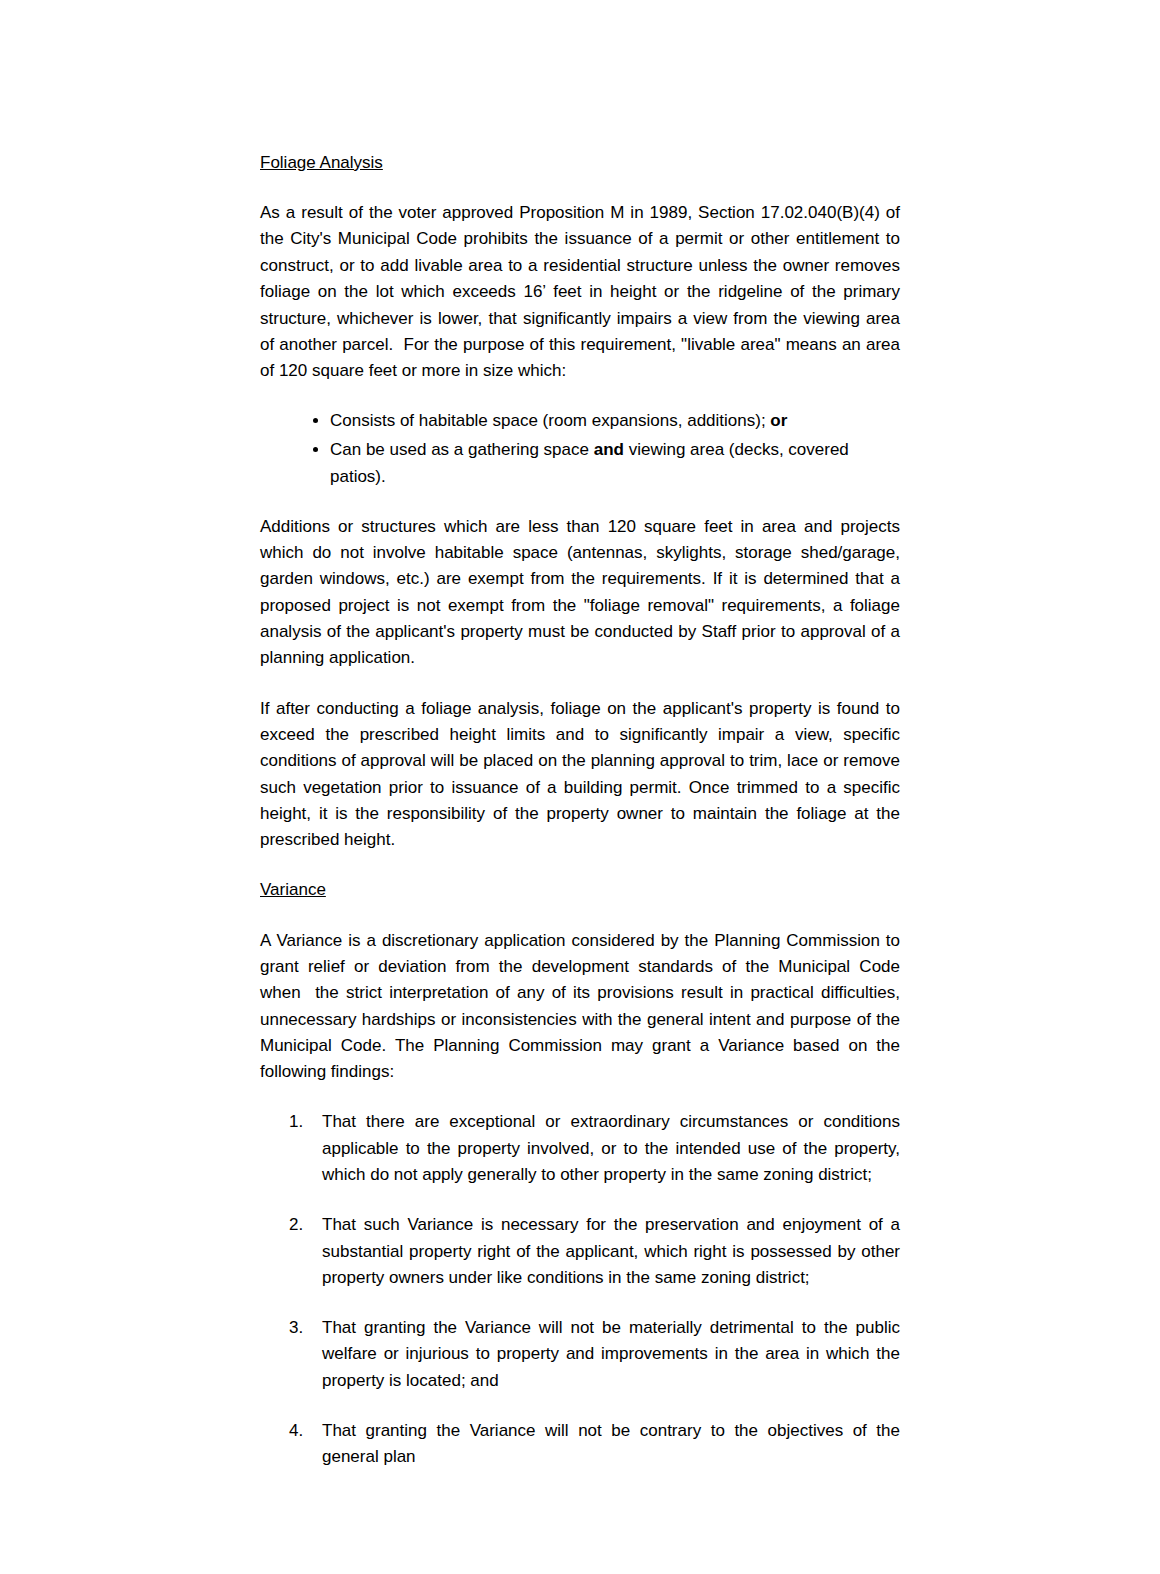Foliage Analysis
As a result of the voter approved Proposition M in 1989, Section 17.02.040(B)(4) of the City's Municipal Code prohibits the issuance of a permit or other entitlement to construct, or to add livable area to a residential structure unless the owner removes foliage on the lot which exceeds 16’ feet in height or the ridgeline of the primary structure, whichever is lower, that significantly impairs a view from the viewing area of another parcel. For the purpose of this requirement, "livable area" means an area of 120 square feet or more in size which:
Consists of habitable space (room expansions, additions); or
Can be used as a gathering space and viewing area (decks, covered patios).
Additions or structures which are less than 120 square feet in area and projects which do not involve habitable space (antennas, skylights, storage shed/garage, garden windows, etc.) are exempt from the requirements. If it is determined that a proposed project is not exempt from the "foliage removal" requirements, a foliage analysis of the applicant's property must be conducted by Staff prior to approval of a planning application.
If after conducting a foliage analysis, foliage on the applicant's property is found to exceed the prescribed height limits and to significantly impair a view, specific conditions of approval will be placed on the planning approval to trim, lace or remove such vegetation prior to issuance of a building permit. Once trimmed to a specific height, it is the responsibility of the property owner to maintain the foliage at the prescribed height.
Variance
A Variance is a discretionary application considered by the Planning Commission to grant relief or deviation from the development standards of the Municipal Code when the strict interpretation of any of its provisions result in practical difficulties, unnecessary hardships or inconsistencies with the general intent and purpose of the Municipal Code. The Planning Commission may grant a Variance based on the following findings:
That there are exceptional or extraordinary circumstances or conditions applicable to the property involved, or to the intended use of the property, which do not apply generally to other property in the same zoning district;
That such Variance is necessary for the preservation and enjoyment of a substantial property right of the applicant, which right is possessed by other property owners under like conditions in the same zoning district;
That granting the Variance will not be materially detrimental to the public welfare or injurious to property and improvements in the area in which the property is located; and
That granting the Variance will not be contrary to the objectives of the general plan